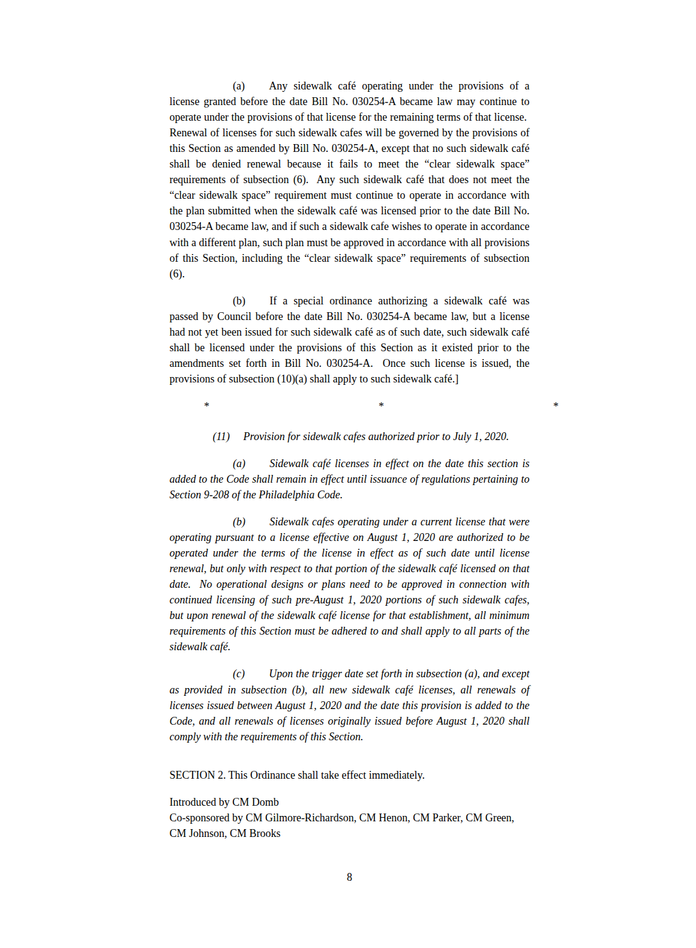(a) Any sidewalk café operating under the provisions of a license granted before the date Bill No. 030254-A became law may continue to operate under the provisions of that license for the remaining terms of that license. Renewal of licenses for such sidewalk cafes will be governed by the provisions of this Section as amended by Bill No. 030254-A, except that no such sidewalk café shall be denied renewal because it fails to meet the “clear sidewalk space” requirements of subsection (6). Any such sidewalk café that does not meet the “clear sidewalk space” requirement must continue to operate in accordance with the plan submitted when the sidewalk café was licensed prior to the date Bill No. 030254-A became law, and if such a sidewalk cafe wishes to operate in accordance with a different plan, such plan must be approved in accordance with all provisions of this Section, including the “clear sidewalk space” requirements of subsection (6).
(b) If a special ordinance authorizing a sidewalk café was passed by Council before the date Bill No. 030254-A became law, but a license had not yet been issued for such sidewalk café as of such date, such sidewalk café shall be licensed under the provisions of this Section as it existed prior to the amendments set forth in Bill No. 030254-A. Once such license is issued, the provisions of subsection (10)(a) shall apply to such sidewalk café.]
* * *
(11) Provision for sidewalk cafes authorized prior to July 1, 2020.
(a) Sidewalk café licenses in effect on the date this section is added to the Code shall remain in effect until issuance of regulations pertaining to Section 9-208 of the Philadelphia Code.
(b) Sidewalk cafes operating under a current license that were operating pursuant to a license effective on August 1, 2020 are authorized to be operated under the terms of the license in effect as of such date until license renewal, but only with respect to that portion of the sidewalk café licensed on that date. No operational designs or plans need to be approved in connection with continued licensing of such pre-August 1, 2020 portions of such sidewalk cafes, but upon renewal of the sidewalk café license for that establishment, all minimum requirements of this Section must be adhered to and shall apply to all parts of the sidewalk café.
(c) Upon the trigger date set forth in subsection (a), and except as provided in subsection (b), all new sidewalk café licenses, all renewals of licenses issued between August 1, 2020 and the date this provision is added to the Code, and all renewals of licenses originally issued before August 1, 2020 shall comply with the requirements of this Section.
SECTION 2. This Ordinance shall take effect immediately.
Introduced by CM Domb
Co-sponsored by CM Gilmore-Richardson, CM Henon, CM Parker, CM Green, CM Johnson, CM Brooks
8